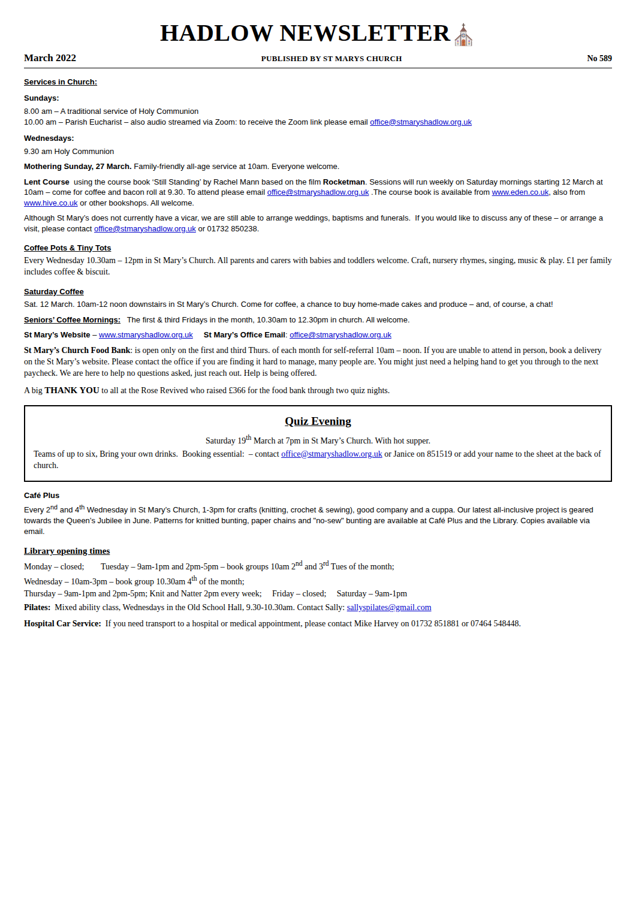HADLOW NEWSLETTER⛪
March 2022 PUBLISHED BY ST MARYS CHURCH No 589
Services in Church:
Sundays:
8.00 am – A traditional service of Holy Communion
10.00 am – Parish Eucharist – also audio streamed via Zoom: to receive the Zoom link please email office@stmaryshadlow.org.uk
Wednesdays:
9.30 am Holy Communion
Mothering Sunday, 27 March. Family-friendly all-age service at 10am. Everyone welcome.
Lent Course using the course book ‘Still Standing’ by Rachel Mann based on the film Rocketman. Sessions will run weekly on Saturday mornings starting 12 March at 10am – come for coffee and bacon roll at 9.30. To attend please email office@stmaryshadlow.org.uk .The course book is available from www.eden.co.uk, also from www.hive.co.uk or other bookshops. All welcome.
Although St Mary’s does not currently have a vicar, we are still able to arrange weddings, baptisms and funerals. If you would like to discuss any of these – or arrange a visit, please contact office@stmaryshadlow.org.uk or 01732 850238.
Coffee Pots & Tiny Tots
Every Wednesday 10.30am – 12pm in St Mary’s Church. All parents and carers with babies and toddlers welcome. Craft, nursery rhymes, singing, music & play. £1 per family includes coffee & biscuit.
Saturday Coffee
Sat. 12 March. 10am-12 noon downstairs in St Mary’s Church. Come for coffee, a chance to buy home-made cakes and produce – and, of course, a chat!
Seniors’ Coffee Mornings: The first & third Fridays in the month, 10.30am to 12.30pm in church. All welcome.
St Mary’s Website – www.stmaryshadlow.org.uk St Mary’s Office Email: office@stmaryshadlow.org.uk
St Mary’s Church Food Bank: is open only on the first and third Thurs. of each month for self-referral 10am – noon. If you are unable to attend in person, book a delivery on the St Mary’s website. Please contact the office if you are finding it hard to manage, many people are. You might just need a helping hand to get you through to the next paycheck. We are here to help no questions asked, just reach out. Help is being offered.
A big THANK YOU to all at the Rose Revived who raised £366 for the food bank through two quiz nights.
Quiz Evening
Saturday 19th March at 7pm in St Mary’s Church. With hot supper.
Teams of up to six, Bring your own drinks. Booking essential: – contact office@stmaryshadlow.org.uk or Janice on 851519 or add your name to the sheet at the back of church.
Café Plus
Every 2nd and 4th Wednesday in St Mary’s Church, 1-3pm for crafts (knitting, crochet & sewing), good company and a cuppa. Our latest all-inclusive project is geared towards the Queen’s Jubilee in June. Patterns for knitted bunting, paper chains and "no-sew" bunting are available at Café Plus and the Library. Copies available via email.
Library opening times
Monday – closed; Tuesday – 9am-1pm and 2pm-5pm – book groups 10am 2nd and 3rd Tues of the month;
Wednesday – 10am-3pm – book group 10.30am 4th of the month;
Thursday – 9am-1pm and 2pm-5pm; Knit and Natter 2pm every week; Friday – closed; Saturday – 9am-1pm
Pilates: Mixed ability class, Wednesdays in the Old School Hall, 9.30-10.30am. Contact Sally: sallyspilates@gmail.com
Hospital Car Service: If you need transport to a hospital or medical appointment, please contact Mike Harvey on 01732 851881 or 07464 548448.